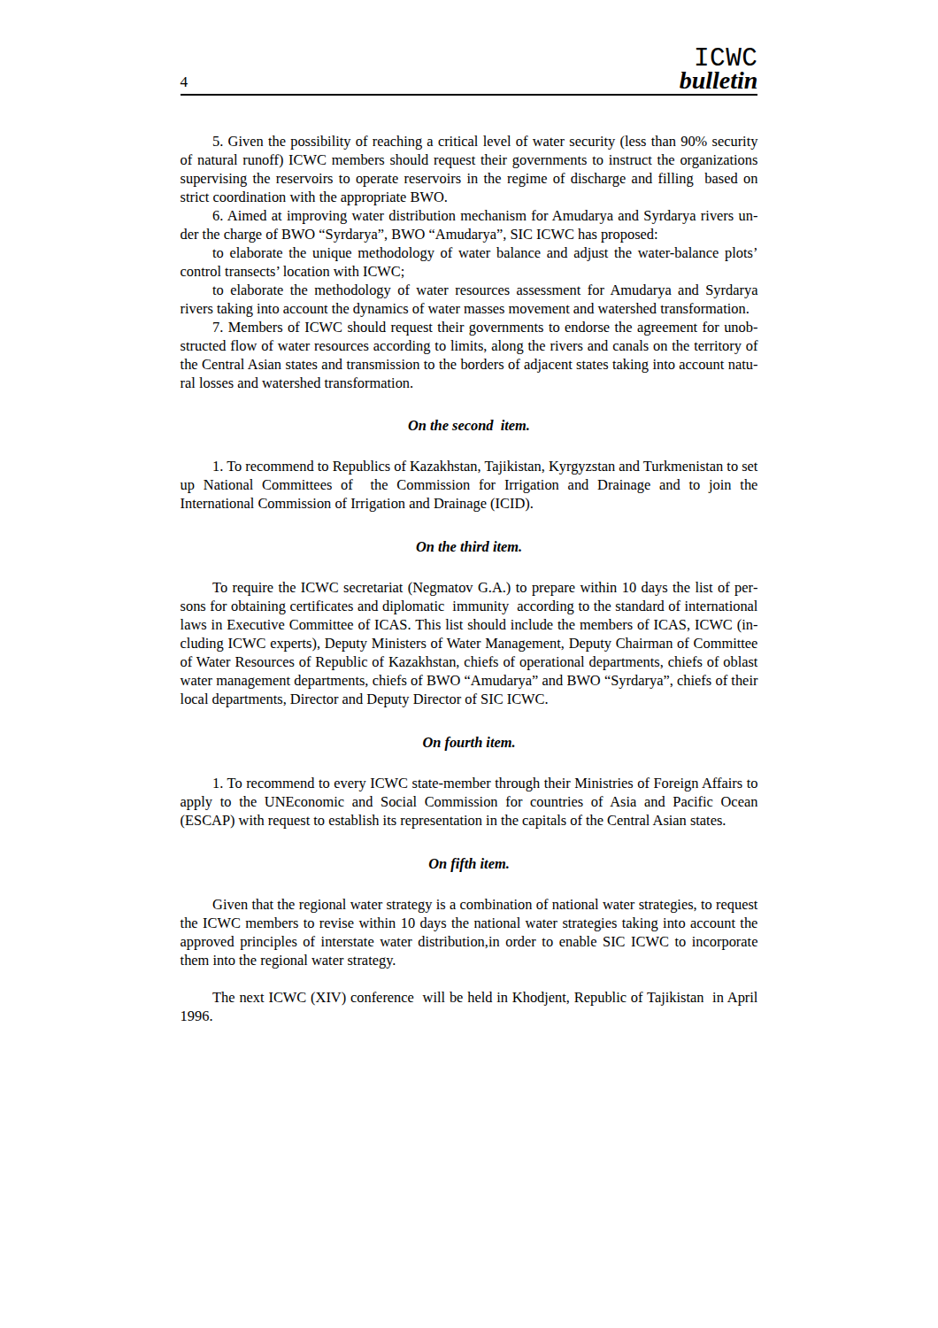4
ICWC bulletin
5. Given the possibility of reaching a critical level of water security (less than 90% security of natural runoff) ICWC members should request their governments to instruct the organizations supervising the reservoirs to operate reservoirs in the regime of discharge and filling based on strict coordination with the appropriate BWO.
6. Aimed at improving water distribution mechanism for Amudarya and Syrdarya rivers under the charge of BWO “Syrdarya”, BWO “Amudarya”, SIC ICWC has proposed:
to elaborate the unique methodology of water balance and adjust the water-balance plots’ control transects’ location with ICWC;
to elaborate the methodology of water resources assessment for Amudarya and Syrdarya rivers taking into account the dynamics of water masses movement and watershed transformation.
7. Members of ICWC should request their governments to endorse the agreement for unobstructed flow of water resources according to limits, along the rivers and canals on the territory of the Central Asian states and transmission to the borders of adjacent states taking into account natural losses and watershed transformation.
On the second item.
1. To recommend to Republics of Kazakhstan, Tajikistan, Kyrgyzstan and Turkmenistan to set up National Committees of the Commission for Irrigation and Drainage and to join the International Commission of Irrigation and Drainage (ICID).
On the third item.
To require the ICWC secretariat (Negmatov G.A.) to prepare within 10 days the list of persons for obtaining certificates and diplomatic immunity according to the standard of international laws in Executive Committee of ICAS. This list should include the members of ICAS, ICWC (including ICWC experts), Deputy Ministers of Water Management, Deputy Chairman of Committee of Water Resources of Republic of Kazakhstan, chiefs of operational departments, chiefs of oblast water management departments, chiefs of BWO “Amudarya” and BWO “Syrdarya”, chiefs of their local departments, Director and Deputy Director of SIC ICWC.
On fourth item.
1. To recommend to every ICWC state-member through their Ministries of Foreign Affairs to apply to the UNEconomic and Social Commission for countries of Asia and Pacific Ocean (ESCAP) with request to establish its representation in the capitals of the Central Asian states.
On fifth item.
Given that the regional water strategy is a combination of national water strategies, to request the ICWC members to revise within 10 days the national water strategies taking into account the approved principles of interstate water distribution,in order to enable SIC ICWC to incorporate them into the regional water strategy.
The next ICWC (XIV) conference will be held in Khodjent, Republic of Tajikistan in April 1996.